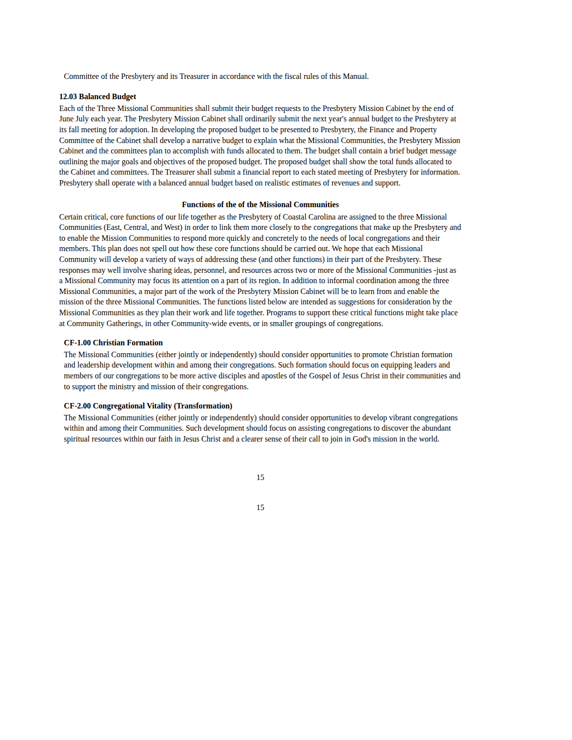Committee of the Presbytery and its Treasurer in accordance with the fiscal rules of this Manual.
12.03 Balanced Budget
Each of the Three Missional Communities shall submit their budget requests to the Presbytery Mission Cabinet by the end of June July each year. The Presbytery Mission Cabinet shall ordinarily submit the next year's annual budget to the Presbytery at its fall meeting for adoption. In developing the proposed budget to be presented to Presbytery, the Finance and Property Committee of the Cabinet shall develop a narrative budget to explain what the Missional Communities, the Presbytery Mission Cabinet and the committees plan to accomplish with funds allocated to them. The budget shall contain a brief budget message outlining the major goals and objectives of the proposed budget. The proposed budget shall show the total funds allocated to the Cabinet and committees. The Treasurer shall submit a financial report to each stated meeting of Presbytery for information. Presbytery shall operate with a balanced annual budget based on realistic estimates of revenues and support.
Functions of the of the Missional Communities
Certain critical, core functions of our life together as the Presbytery of Coastal Carolina are assigned to the three Missional Communities (East, Central, and West) in order to link them more closely to the congregations that make up the Presbytery and to enable the Mission Communities to respond more quickly and concretely to the needs of local congregations and their members. This plan does not spell out how these core functions should be carried out. We hope that each Missional Community will develop a variety of ways of addressing these (and other functions) in their part of the Presbytery. These responses may well involve sharing ideas, personnel, and resources across two or more of the Missional Communities -just as a Missional Community may focus its attention on a part of its region. In addition to informal coordination among the three Missional Communities, a major part of the work of the Presbytery Mission Cabinet will be to learn from and enable the mission of the three Missional Communities. The functions listed below are intended as suggestions for consideration by the Missional Communities as they plan their work and life together. Programs to support these critical functions might take place at Community Gatherings, in other Community-wide events, or in smaller groupings of congregations.
CF-1.00 Christian Formation
The Missional Communities (either jointly or independently) should consider opportunities to promote Christian formation and leadership development within and among their congregations. Such formation should focus on equipping leaders and members of our congregations to be more active disciples and apostles of the Gospel of Jesus Christ in their communities and to support the ministry and mission of their congregations.
CF-2.00 Congregational Vitality (Transformation)
The Missional Communities (either jointly or independently) should consider opportunities to develop vibrant congregations within and among their Communities. Such development should focus on assisting congregations to discover the abundant spiritual resources within our faith in Jesus Christ and a clearer sense of their call to join in God's mission in the world.
15
15